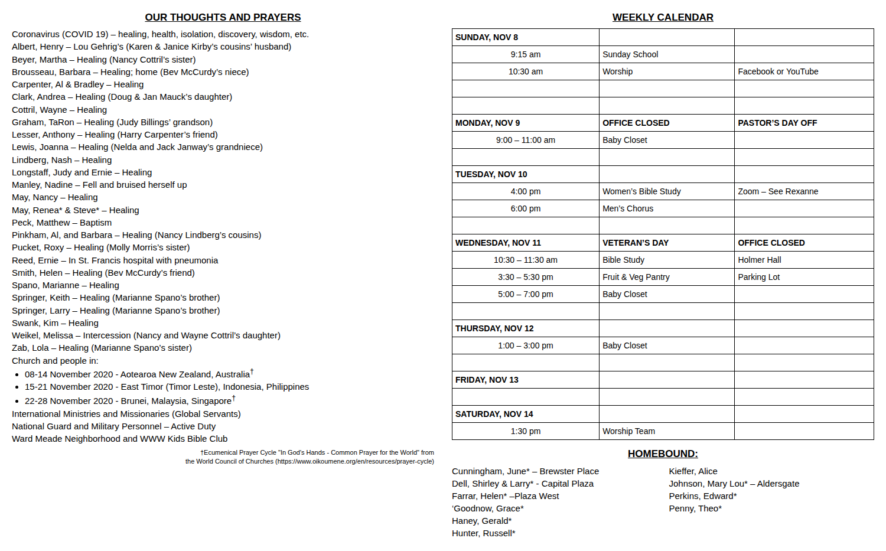OUR THOUGHTS AND PRAYERS
Coronavirus (COVID 19) – healing, health, isolation, discovery, wisdom, etc.
Albert, Henry – Lou Gehrig’s (Karen & Janice Kirby’s cousins’ husband)
Beyer, Martha – Healing (Nancy Cottril’s sister)
Brousseau, Barbara – Healing; home (Bev McCurdy’s niece)
Carpenter, Al & Bradley – Healing
Clark, Andrea – Healing (Doug & Jan Mauck’s daughter)
Cottril, Wayne – Healing
Graham, TaRon – Healing (Judy Billings’ grandson)
Lesser, Anthony – Healing (Harry Carpenter’s friend)
Lewis, Joanna – Healing (Nelda and Jack Janway’s grandniece)
Lindberg, Nash – Healing
Longstaff, Judy and Ernie – Healing
Manley, Nadine – Fell and bruised herself up
May, Nancy – Healing
May, Renea* & Steve* – Healing
Peck, Matthew – Baptism
Pinkham, Al, and Barbara – Healing (Nancy Lindberg’s cousins)
Pucket, Roxy – Healing (Molly Morris’s sister)
Reed, Ernie – In St. Francis hospital with pneumonia
Smith, Helen – Healing (Bev McCurdy’s friend)
Spano, Marianne – Healing
Springer, Keith – Healing (Marianne Spano’s brother)
Springer, Larry – Healing (Marianne Spano’s brother)
Swank, Kim – Healing
Weikel, Melissa – Intercession (Nancy and Wayne Cottril’s daughter)
Zab, Lola – Healing (Marianne Spano’s sister)
Church and people in:
08-14 November 2020 - Aotearoa New Zealand, Australia†
15-21 November 2020 - East Timor (Timor Leste), Indonesia, Philippines
22-28 November 2020 - Brunei, Malaysia, Singapore†
International Ministries and Missionaries (Global Servants)
National Guard and Military Personnel – Active Duty
Ward Meade Neighborhood and WWW Kids Bible Club
†Ecumenical Prayer Cycle "In God's Hands - Common Prayer for the World" from
the World Council of Churches (https://www.oikoumene.org/en/resources/prayer-cycle)
WEEKLY CALENDAR
| SUNDAY, NOV 8 | | |
| 9:15 am | Sunday School | |
| 10:30 am | Worship | Facebook or YouTube |
| MONDAY, NOV 9 | OFFICE CLOSED | PASTOR’S DAY OFF |
| 9:00 – 11:00 am | Baby Closet | |
| TUESDAY, NOV 10 | | |
| 4:00 pm | Women’s Bible Study | Zoom – See Rexanne |
| 6:00 pm | Men’s Chorus | |
| WEDNESDAY, NOV 11 | VETERAN’S DAY | OFFICE CLOSED |
| 10:30 – 11:30 am | Bible Study | Holmer Hall |
| 3:30 – 5:30 pm | Fruit & Veg Pantry | Parking Lot |
| 5:00 – 7:00 pm | Baby Closet | |
| THURSDAY, NOV 12 | | |
| 1:00 – 3:00 pm | Baby Closet | |
| FRIDAY, NOV 13 | | |
| SATURDAY, NOV 14 | | |
| 1:30 pm | Worship Team | |
HOMEBOUND:
Cunningham, June* – Brewster Place
Dell, Shirley & Larry* - Capital Plaza
Farrar, Helen* –Plaza West
‘Goodnow, Grace*
Haney, Gerald*
Hunter, Russell*
Kieffer, Alice
Johnson, Mary Lou* – Aldersgate
Perkins, Edward*
Penny, Theo*